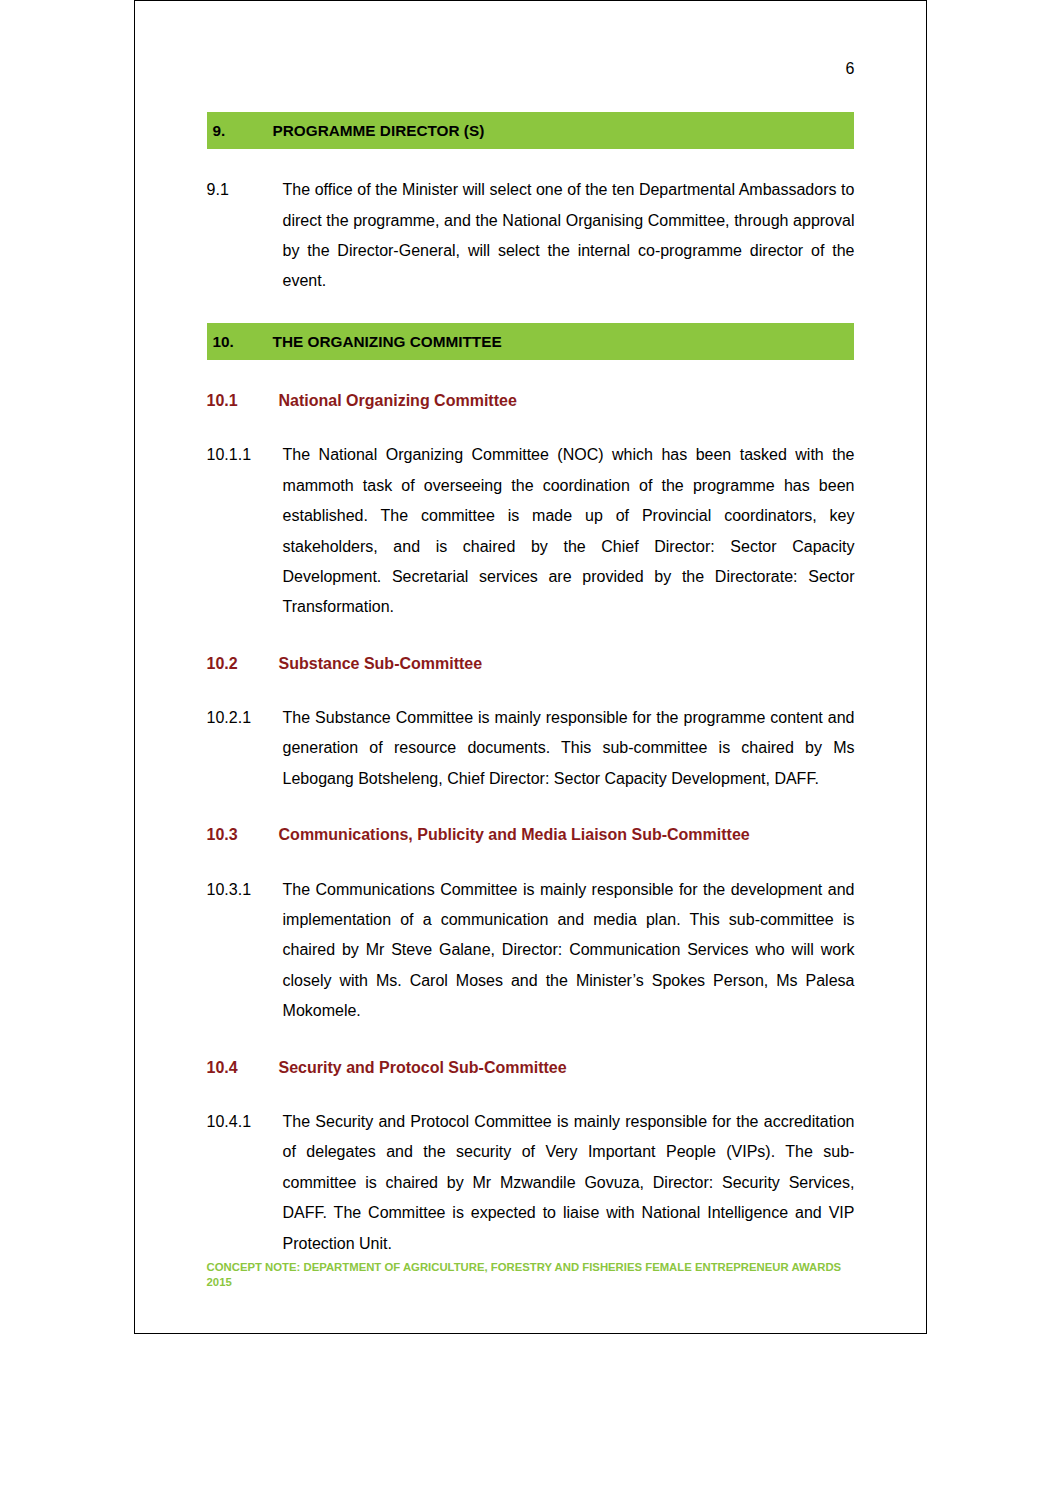6
9. PROGRAMME DIRECTOR (S)
9.1
The office of the Minister will select one of the ten Departmental Ambassadors to direct the programme, and the National Organising Committee, through approval by the Director-General, will select the internal co-programme director of the event.
10. THE ORGANIZING COMMITTEE
10.1
National Organizing Committee
10.1.1
The National Organizing Committee (NOC) which has been tasked with the mammoth task of overseeing the coordination of the programme has been established. The committee is made up of Provincial coordinators, key stakeholders, and is chaired by the Chief Director: Sector Capacity Development. Secretarial services are provided by the Directorate: Sector Transformation.
10.2
Substance Sub-Committee
10.2.1
The Substance Committee is mainly responsible for the programme content and generation of resource documents. This sub-committee is chaired by Ms Lebogang Botsheleng, Chief Director: Sector Capacity Development, DAFF.
10.3
Communications, Publicity and Media Liaison Sub-Committee
10.3.1
The Communications Committee is mainly responsible for the development and implementation of a communication and media plan. This sub-committee is chaired by Mr Steve Galane, Director: Communication Services who will work closely with Ms. Carol Moses and the Minister’s Spokes Person, Ms Palesa Mokomele.
10.4
Security and Protocol Sub-Committee
10.4.1
The Security and Protocol Committee is mainly responsible for the accreditation of delegates and the security of Very Important People (VIPs). The sub-committee is chaired by Mr Mzwandile Govuza, Director: Security Services, DAFF. The Committee is expected to liaise with National Intelligence and VIP Protection Unit.
CONCEPT NOTE: DEPARTMENT OF AGRICULTURE, FORESTRY AND FISHERIES FEMALE ENTREPRENEUR AWARDS 2015